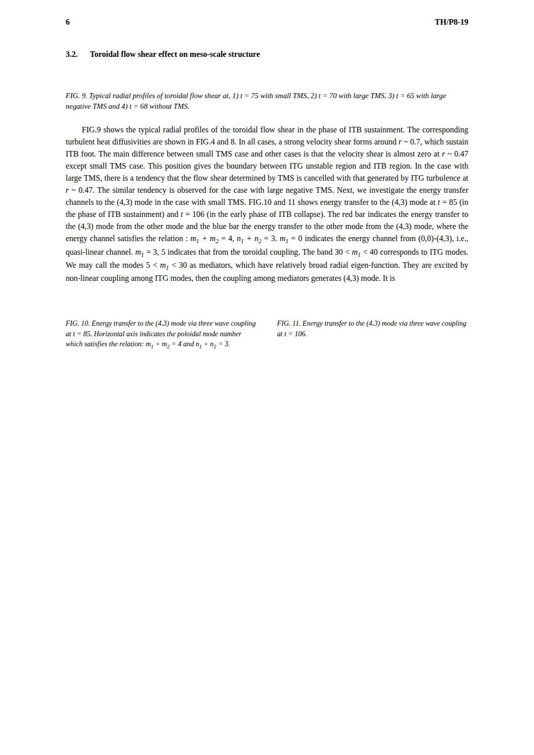6 TH/P8-19
3.2. Toroidal flow shear effect on meso-scale structure
FIG. 9. Typical radial profiles of toroidal flow shear at, 1) t = 75 with small TMS, 2) t = 70 with large TMS, 3) t = 65 with large negative TMS and 4) t = 68 without TMS.
FIG.9 shows the typical radial profiles of the toroidal flow shear in the phase of ITB sustainment. The corresponding turbulent heat diffusivities are shown in FIG.4 and 8. In all cases, a strong velocity shear forms around r ~ 0.7, which sustain ITB foot. The main difference between small TMS case and other cases is that the velocity shear is almost zero at r ~ 0.47 except small TMS case. This position gives the boundary between ITG unstable region and ITB region. In the case with large TMS, there is a tendency that the flow shear determined by TMS is cancelled with that generated by ITG turbulence at r ~ 0.47. The similar tendency is observed for the case with large negative TMS. Next, we investigate the energy transfer channels to the (4,3) mode in the case with small TMS. FIG.10 and 11 shows energy transfer to the (4,3) mode at t = 85 (in the phase of ITB sustainment) and t = 106 (in the early phase of ITB collapse). The red bar indicates the energy transfer to the (4,3) mode from the other mode and the blue bar the energy transfer to the other mode from the (4,3) mode, where the energy channel satisfies the relation : m1 + m2 = 4, n1 + n2 = 3. m1 = 0 indicates the energy channel from (0,0)-(4,3), i.e., quasi-linear channel. m1 = 3, 5 indicates that from the toroidal coupling. The band 30 < m1 < 40 corresponds to ITG modes. We may call the modes 5 < m1 < 30 as mediators, which have relatively broad radial eigen-function. They are excited by non-linear coupling among ITG modes, then the coupling among mediators generates (4,3) mode. It is
FIG. 10. Energy transfer to the (4,3) mode via three wave coupling at t = 85. Horizontal axis indicates the poloidal mode number which satisfies the relation: m1 + m2 = 4 and n1 + n2 = 3.
FIG. 11. Energy transfer to the (4,3) mode via three wave coupling at t = 106.